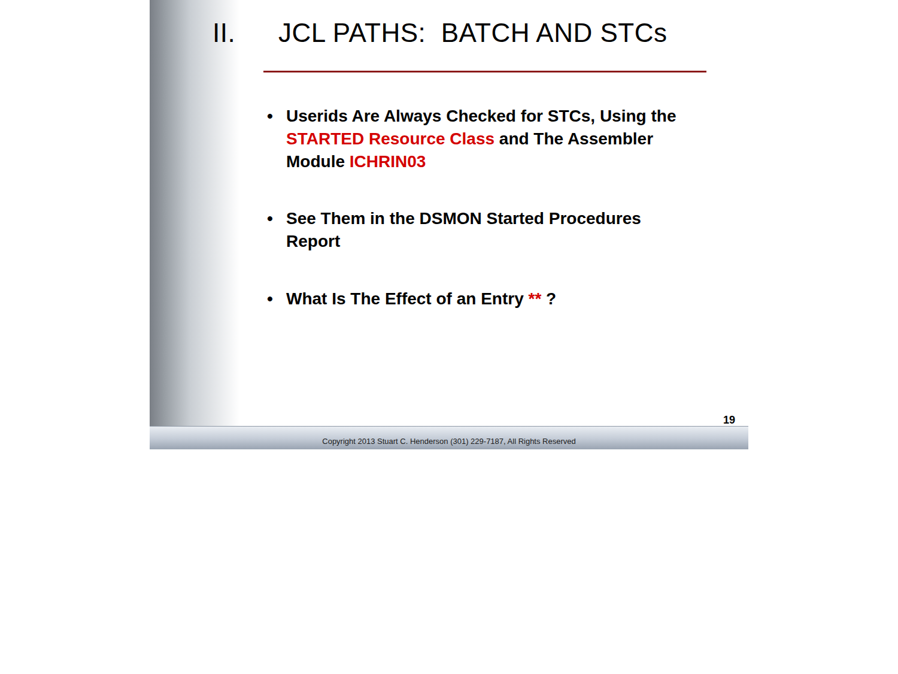II. JCL PATHS: BATCH AND STCs
Userids Are Always Checked for STCs, Using the STARTED Resource Class and The Assembler Module ICHRIN03
See Them in the DSMON Started Procedures Report
What Is The Effect of an Entry ** ?
19
Copyright 2013 Stuart C. Henderson (301) 229-7187, All Rights Reserved